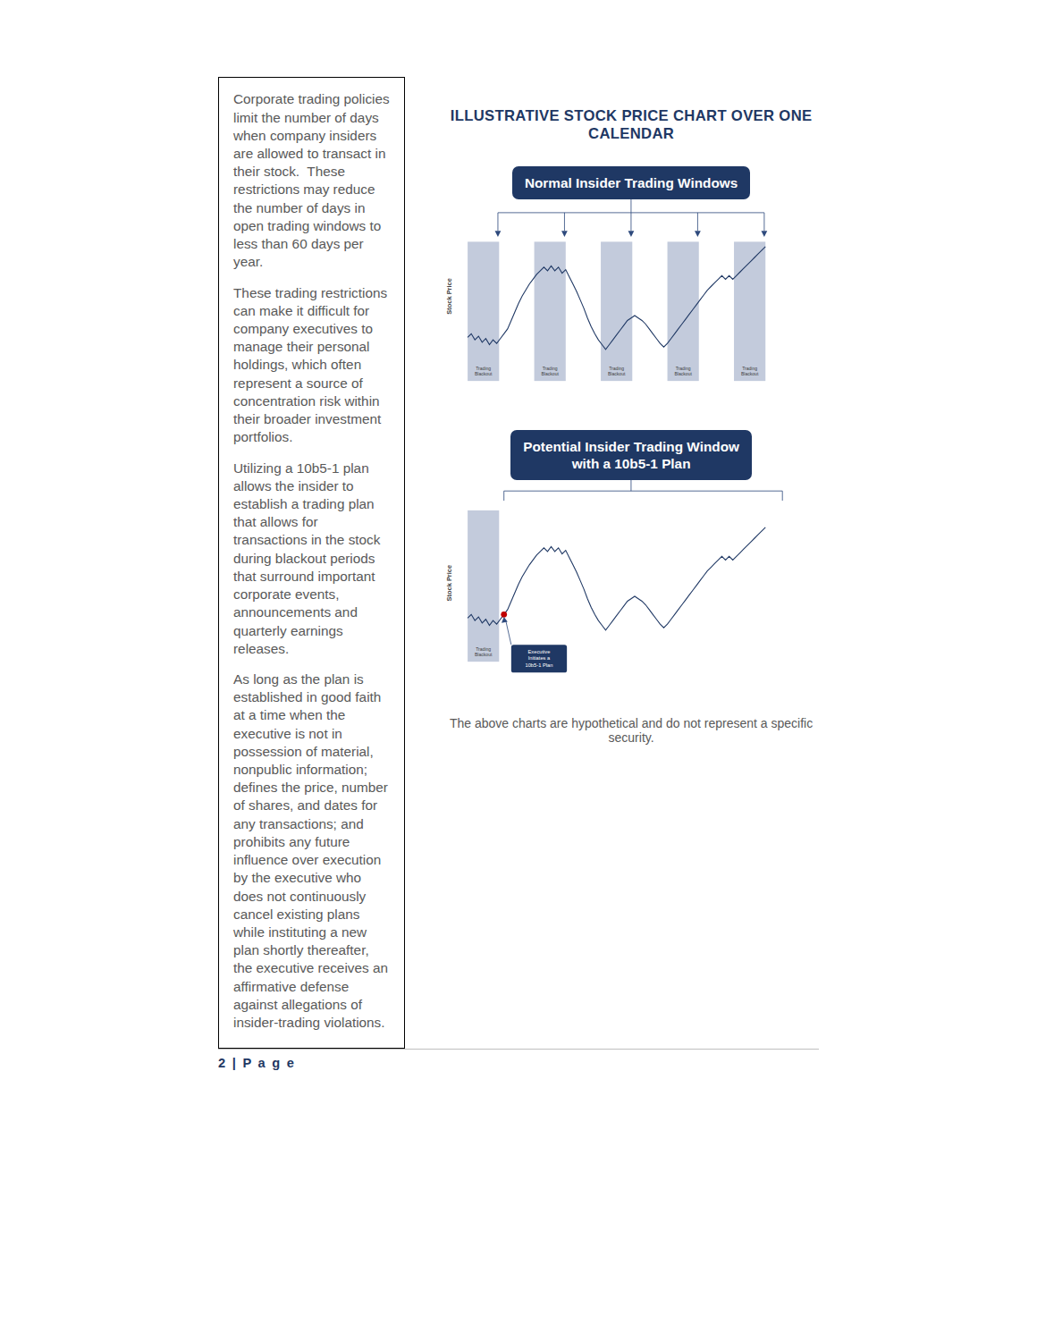Corporate trading policies limit the number of days when company insiders are allowed to transact in their stock. These restrictions may reduce the number of days in open trading windows to less than 60 days per year.
These trading restrictions can make it difficult for company executives to manage their personal holdings, which often represent a source of concentration risk within their broader investment portfolios.
Utilizing a 10b5-1 plan allows the insider to establish a trading plan that allows for transactions in the stock during blackout periods that surround important corporate events, announcements and quarterly earnings releases.
As long as the plan is established in good faith at a time when the executive is not in possession of material, nonpublic information; defines the price, number of shares, and dates for any transactions; and prohibits any future influence over execution by the executive who does not continuously cancel existing plans while instituting a new plan shortly thereafter, the executive receives an affirmative defense against allegations of insider-trading violations.
ILLUSTRATIVE STOCK PRICE CHART OVER ONE CALENDAR
Normal Insider Trading Windows
Stock Price TradingBlackout TradingBlackout TradingBlackout TradingBlackout TradingBlackout
Potential Insider Trading Window
with a 10b5-1 Plan
Stock Price TradingBlackout Executive Initiates a 10b5-1 Plan
The above charts are hypothetical and do not represent a specific security.
2 | P a g e